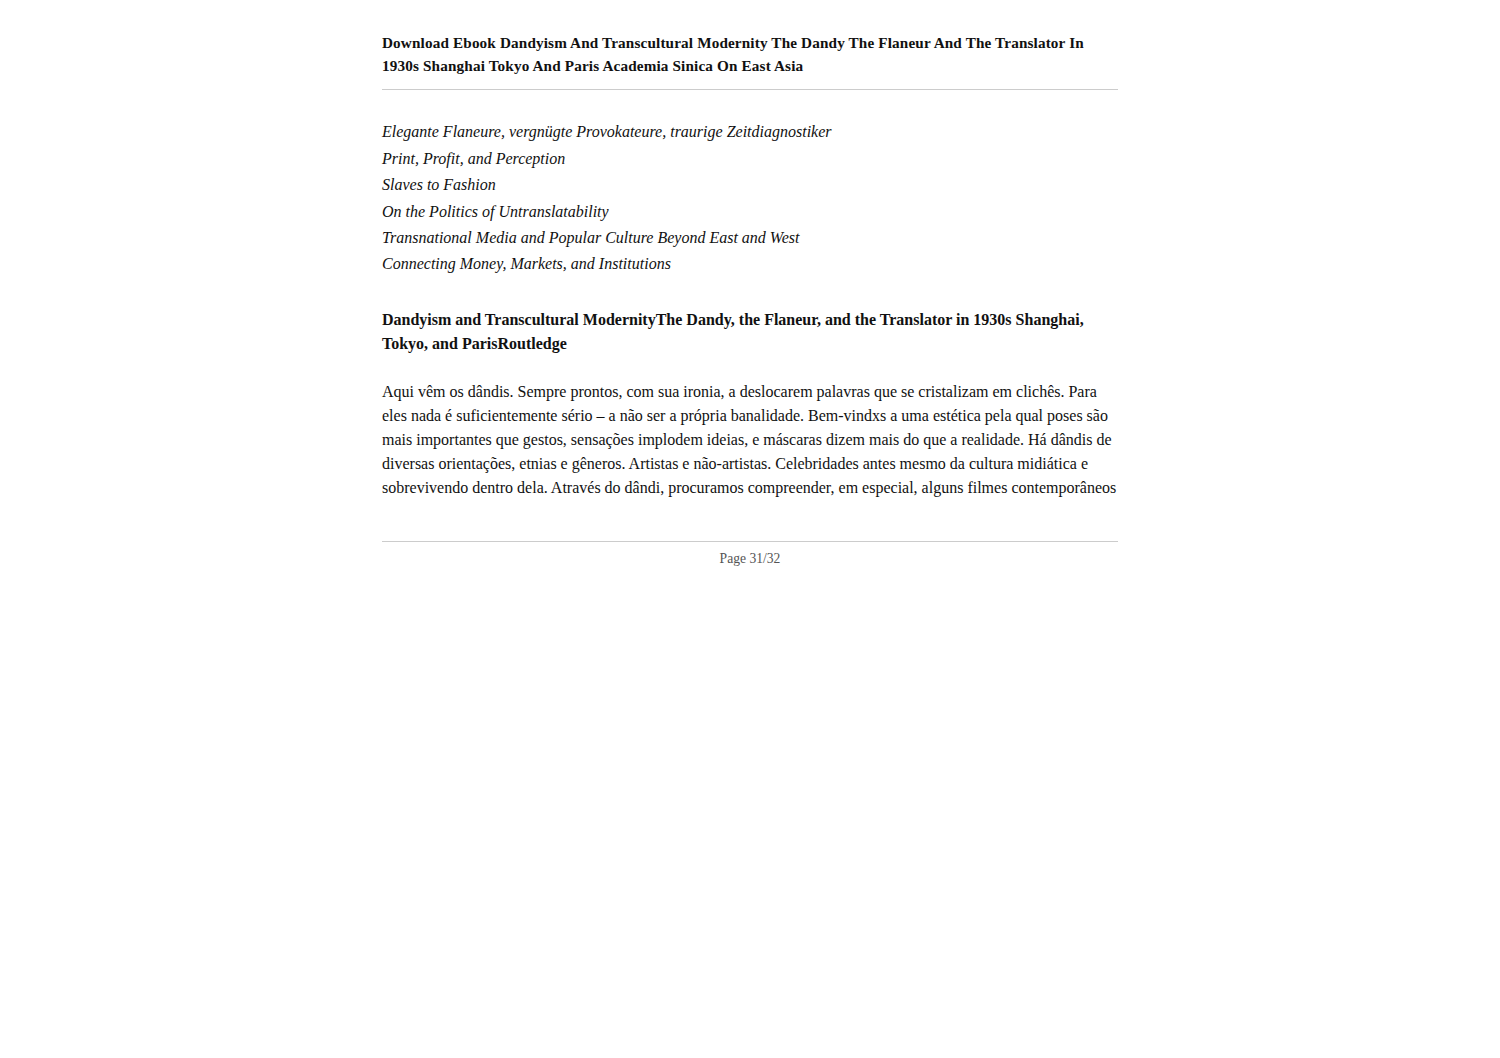Download Ebook Dandyism And Transcultural Modernity The Dandy The Flaneur And The Translator In 1930s Shanghai Tokyo And Paris Academia Sinica On East Asia
Elegante Flaneure, vergnügte Provokateure, traurige Zeitdiagnostiker
Print, Profit, and Perception
Slaves to Fashion
On the Politics of Untranslatability
Transnational Media and Popular Culture Beyond East and West
Connecting Money, Markets, and Institutions
Dandyism and Transcultural ModernityThe Dandy, the Flaneur, and the Translator in 1930s Shanghai, Tokyo, and ParisRoutledge
Aqui vêm os dândis. Sempre prontos, com sua ironia, a deslocarem palavras que se cristalizam em clichês. Para eles nada é suficientemente sério – a não ser a própria banalidade. Bem-vindxs a uma estética pela qual poses são mais importantes que gestos, sensações implodem ideias, e máscaras dizem mais do que a realidade. Há dândis de diversas orientações, etnias e gêneros. Artistas e não-artistas. Celebridades antes mesmo da cultura midiática e sobrevivendo dentro dela. Através do dândi, procuramos compreender, em especial, alguns filmes contemporâneos
Page 31/32